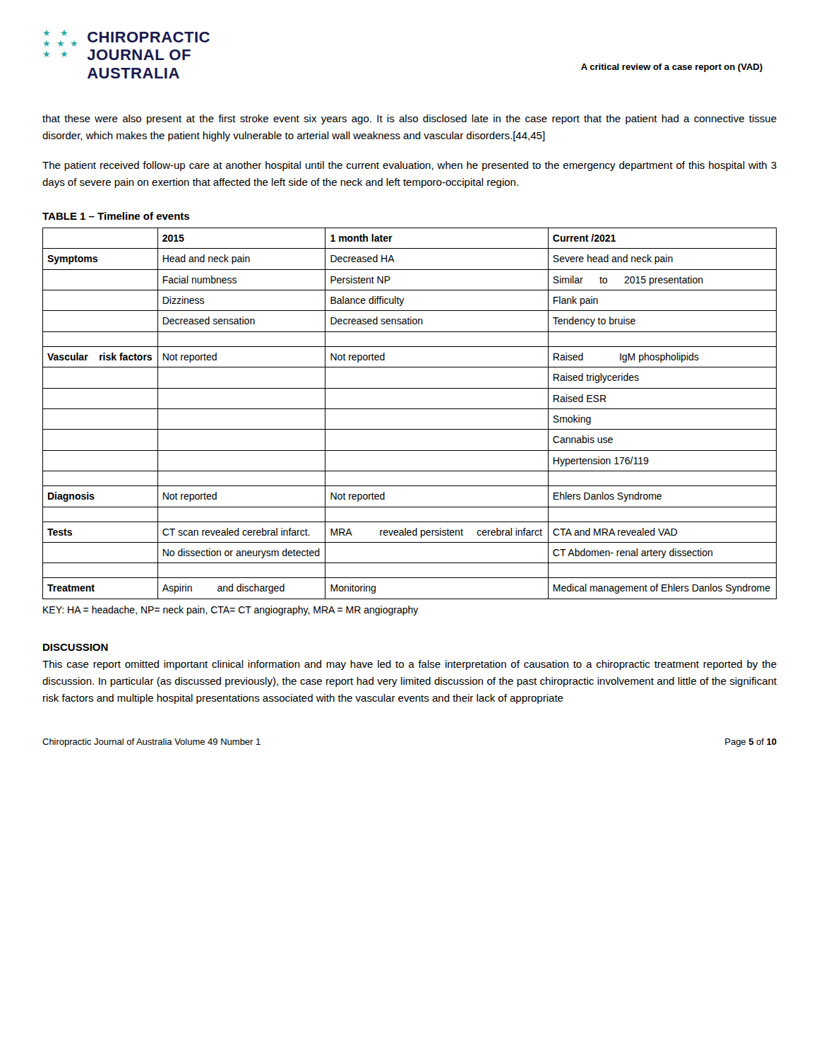★ ★
★ ★ ★
★ ★
CHIROPRACTIC
JOURNAL OF
AUSTRALIA
A critical review of a case report on (VAD)
that these were also present at the first stroke event six years ago. It is also disclosed late in the case report that the patient had a connective tissue disorder, which makes the patient highly vulnerable to arterial wall weakness and vascular disorders.[44,45]
The patient received follow-up care at another hospital until the current evaluation, when he presented to the emergency department of this hospital with 3 days of severe pain on exertion that affected the left side of the neck and left temporo-occipital region.
TABLE 1 – Timeline of events
| | 2015 | 1 month later | Current /2021 |
| --- | --- | --- | --- |
| Symptoms | Head and neck pain | Decreased HA | Severe head and neck pain |
| | Facial numbness | Persistent NP | Similar to 2015 presentation |
| | Dizziness | Balance difficulty | Flank pain |
| | Decreased sensation | Decreased sensation | Tendency to bruise |
| Vascular risk factors | Not reported | Not reported | Raised IgM phospholipids |
| | | | Raised triglycerides |
| | | | Raised ESR |
| | | | Smoking |
| | | | Cannabis use |
| | | | Hypertension 176/119 |
| Diagnosis | Not reported | Not reported | Ehlers Danlos Syndrome |
| Tests | CT scan revealed cerebral infarct. | MRA revealed persistent cerebral infarct | CTA and MRA revealed VAD |
| | No dissection or aneurysm detected | | CT Abdomen- renal artery dissection |
| Treatment | Aspirin and discharged | Monitoring | Medical management of Ehlers Danlos Syndrome |
KEY: HA = headache, NP= neck pain, CTA= CT angiography, MRA = MR angiography
DISCUSSION
This case report omitted important clinical information and may have led to a false interpretation of causation to a chiropractic treatment reported by the discussion. In particular (as discussed previously), the case report had very limited discussion of the past chiropractic involvement and little of the significant risk factors and multiple hospital presentations associated with the vascular events and their lack of appropriate
Chiropractic Journal of Australia Volume 49 Number 1
Page 5 of 10